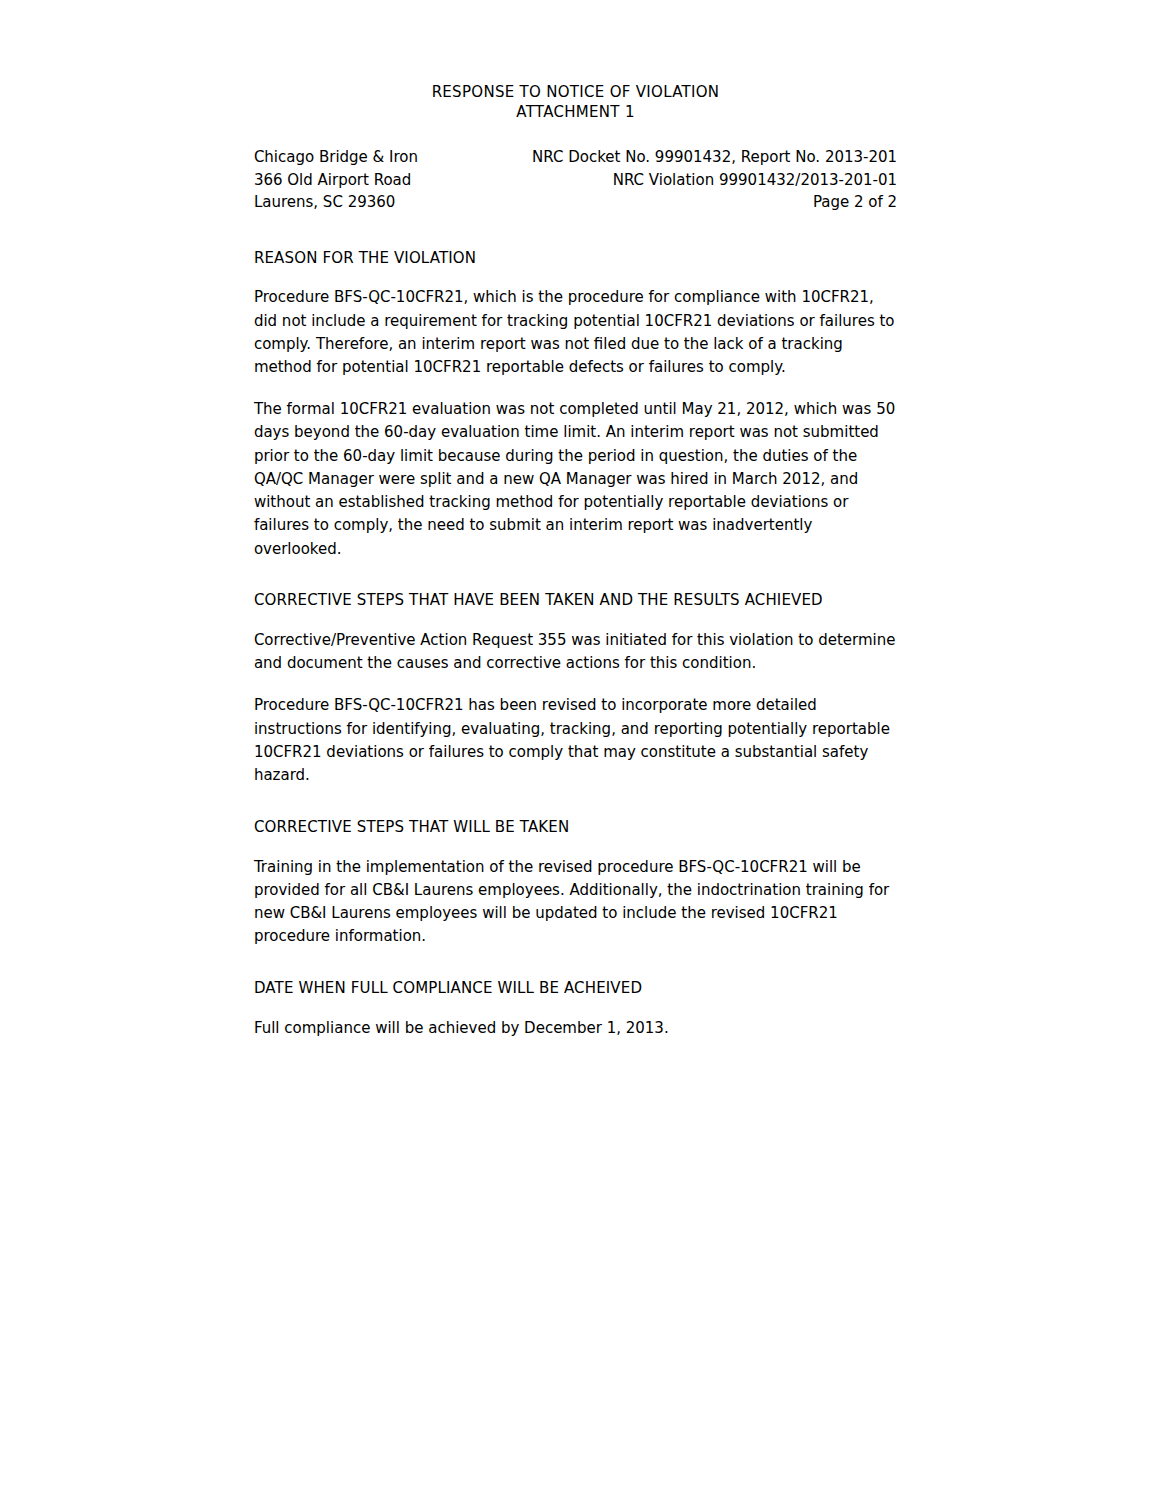RESPONSE TO NOTICE OF VIOLATION ATTACHMENT 1
| Chicago Bridge & Iron | NRC Docket No. 99901432, Report No. 2013-201 |
| 366 Old Airport Road | NRC Violation 99901432/2013-201-01 |
| Laurens, SC 29360 | Page 2 of 2 |
REASON FOR THE VIOLATION
Procedure BFS-QC-10CFR21, which is the procedure for compliance with 10CFR21, did not include a requirement for tracking potential 10CFR21 deviations or failures to comply. Therefore, an interim report was not filed due to the lack of a tracking method for potential 10CFR21 reportable defects or failures to comply.
The formal 10CFR21 evaluation was not completed until May 21, 2012, which was 50 days beyond the 60-day evaluation time limit. An interim report was not submitted prior to the 60-day limit because during the period in question, the duties of the QA/QC Manager were split and a new QA Manager was hired in March 2012, and without an established tracking method for potentially reportable deviations or failures to comply, the need to submit an interim report was inadvertently overlooked.
CORRECTIVE STEPS THAT HAVE BEEN TAKEN AND THE RESULTS ACHIEVED
Corrective/Preventive Action Request 355 was initiated for this violation to determine and document the causes and corrective actions for this condition.
Procedure BFS-QC-10CFR21 has been revised to incorporate more detailed instructions for identifying, evaluating, tracking, and reporting potentially reportable 10CFR21 deviations or failures to comply that may constitute a substantial safety hazard.
CORRECTIVE STEPS THAT WILL BE TAKEN
Training in the implementation of the revised procedure BFS-QC-10CFR21 will be provided for all CB&I Laurens employees. Additionally, the indoctrination training for new CB&I Laurens employees will be updated to include the revised 10CFR21 procedure information.
DATE WHEN FULL COMPLIANCE WILL BE ACHEIVED
Full compliance will be achieved by December 1, 2013.